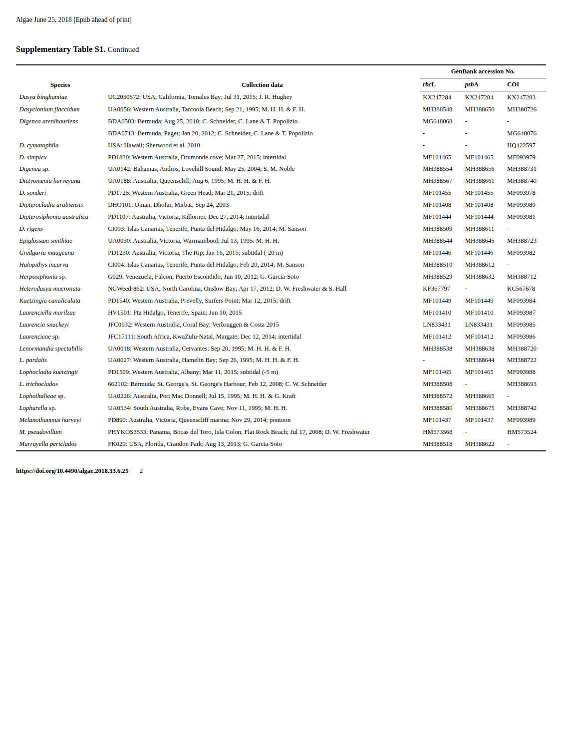Algae June 25, 2018 [Epub ahead of print]
Supplementary Table S1. Continued
| Species | Collection data | GenBank accession No. |
| --- | --- | --- |
| rbc L | psb A | COI |
| Dasya binghamiae | UC2050572: USA, California, Tomales Bay; Jul 31, 2015; J. R. Hughey | KX247284 | KX247284 | KX247283 |
| Dasyclonium flaccidum | UA0056: Western Australia, Tarcoola Beach; Sep 21, 1995; M. H. H. & F. H. | MH388548 | MH388650 | MH388726 |
| Digenea arenihauriens | BDA0503: Bermuda; Aug 25, 2010; C. Schneider, C. Lane & T. Popolizio | MG648068 | - | - |
| | BDA0713: Bermuda, Paget; Jan 20, 2012; C. Schneider, C. Lane & T. Popolizio | - | - | MG648076 |
| D. cymatophila | USA: Hawaii; Sherwood et al. 2010 | - | - | HQ422597 |
| D. simplex | PD1820: Western Australia, Drumonde cove; Mar 27, 2015; intertidal | MF101465 | MF101465 | MF093979 |
| Digenea sp. | UA0142: Bahamas, Andros, Lovehill Sound; May 25, 2004; S. M. Noble | MH388554 | MH388656 | MH388731 |
| Dictyomenia harveyana | UA0188: Australia, Queenscliff; Aug 6, 1995; M. H. H. & F. H. | MH388567 | MH388661 | MH388740 |
| D. sonderi | PD1725: Western Australia, Green Head; Mar 21, 2015; drift | MF101455 | MF101455 | MF093978 |
| Dipterocladia arabiensis | DHO101: Oman, Dhofar, Mirbat; Sep 24, 2003 | MF101408 | MF101408 | MF093980 |
| Dipterosiphonia australica | PD1107: Australia, Victoria, Killornei; Dec 27, 2014; intertidal | MF101444 | MF101444 | MF093981 |
| D. rigens | CI003: Islas Canarias, Tenerife, Punta del Hidalgo; May 16, 2014; M. Sanson | MH388509 | MH388611 | - |
| Epiglossum smithiae | UA0030: Australia, Victoria, Warrnambool; Jul 13, 1995; M. H. H. | MH388544 | MH388645 | MH388723 |
| Gredgaria maugeana | PD1230: Australia, Victoria, The Rip; Jan 16, 2015; subtidal (-20 m) | MF101446 | MF101446 | MF093982 |
| Halopithys incurva | CI004: Islas Canarias, Tenerife, Punta del Hidalgo; Feb 20, 2014; M. Sanson | MH388510 | MH388612 | - |
| Herposiphonia sp. | G029: Venezuela, Falcon, Puerto Escondido; Jun 10, 2012; G. Garcia-Soto | MH388529 | MH388632 | MH388712 |
| Heterodasya mucronata | NCWeed-862: USA, North Carolina, Onslow Bay; Apr 17, 2012; D. W. Freshwater & S. Hall | KF367797 | - | KC567678 |
| Kuetzingia canaliculata | PD1540: Western Australia, Prevelly, Surfers Point; Mar 12, 2015; drift | MF101449 | MF101449 | MF093984 |
| Laurenciella marilzae | HV1501: Pta Hidalgo, Tenerife, Spain; Jun 10, 2015 | MF101410 | MF101410 | MF093987 |
| Laurencia snackeyi | JFC0032: Western Australia, Coral Bay; Verbruggen & Costa 2015 | LN833431 | LN833431 | MF093985 |
| Laurencieae sp. | JFC17111: South Africa, KwaZulu-Natal, Margate; Dec 12, 2014; intertidal | MF101412 | MF101412 | MF093986 |
| Lenormandia spectabilis | UA0018: Western Australia, Cervantes; Sep 20, 1995; M. H. H. & F. H. | MH388538 | MH388638 | MH388720 |
| L. pardalis | UA0027: Western Australia, Hamelin Bay; Sep 26, 1995; M. H. H. & F. H. | - | MH388644 | MH388722 |
| Lophocladia kuetzingii | PD1509: Western Australia, Albany; Mar 11, 2015; subtidal (-5 m) | MF101465 | MF101465 | MF093988 |
| L. trichoclados | 662102: Bermuda: St. George's, St. George's Harbour; Feb 12, 2008; C. W. Schneider | MH388508 | - | MH388693 |
| Lophothalieae sp. | UA0226: Australia, Port Mac Donnell; Jul 15, 1995; M. H. H. & G. Kraft | MH388572 | MH388665 | - |
| Lophurella sp. | UA0534: South Australia, Robe, Evans Cave; Nov 11, 1995; M. H. H. | MH388580 | MH388675 | MH388742 |
| Melanothamnus harveyi | PD890: Australia, Victoria, Queenscliff marina; Nov 29, 2014; pontoon | MF101437 | MF101437 | MF093989 |
| M. pseudovillum | PHYKOS3533: Panama, Bocas del Toro, Isla Colon, Flat Rock Beach; Jul 17, 2008; D. W. Freshwater | HM573568 | - | HM573524 |
| Murrayella periclados | FK029: USA, Florida, Crandon Park; Aug 13, 2013; G. Garcia-Soto | MH388518 | MH388622 | - |
https://doi.org/10.4490/algae.2018.33.6.25 2